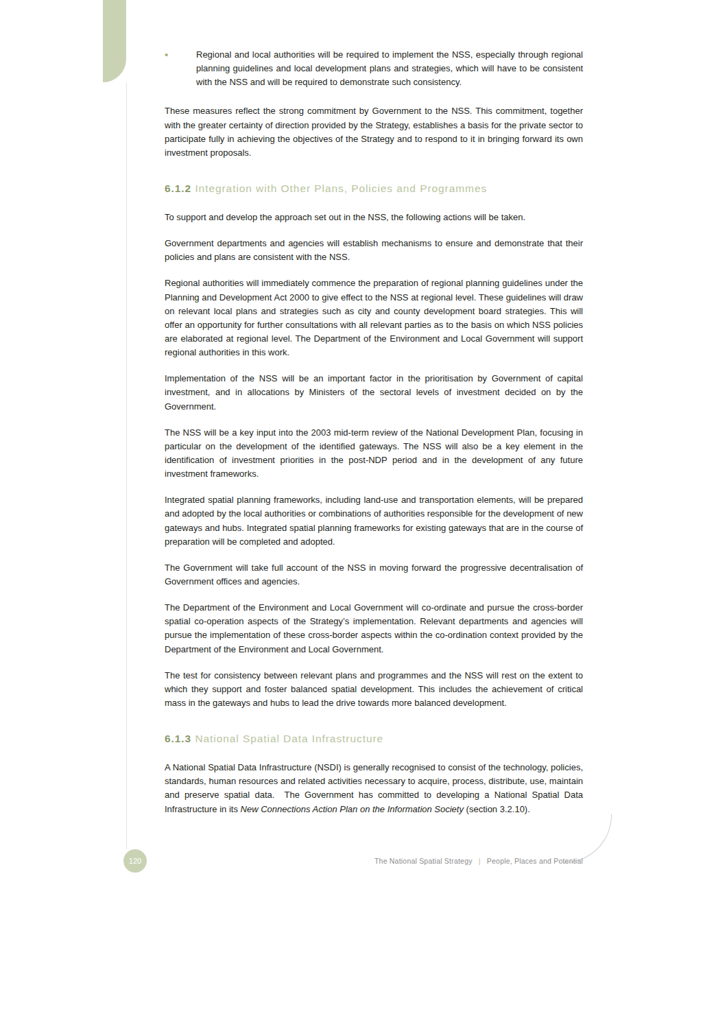Regional and local authorities will be required to implement the NSS, especially through regional planning guidelines and local development plans and strategies, which will have to be consistent with the NSS and will be required to demonstrate such consistency.
These measures reflect the strong commitment by Government to the NSS. This commitment, together with the greater certainty of direction provided by the Strategy, establishes a basis for the private sector to participate fully in achieving the objectives of the Strategy and to respond to it in bringing forward its own investment proposals.
6.1.2 Integration with Other Plans, Policies and Programmes
To support and develop the approach set out in the NSS, the following actions will be taken.
Government departments and agencies will establish mechanisms to ensure and demonstrate that their policies and plans are consistent with the NSS.
Regional authorities will immediately commence the preparation of regional planning guidelines under the Planning and Development Act 2000 to give effect to the NSS at regional level. These guidelines will draw on relevant local plans and strategies such as city and county development board strategies. This will offer an opportunity for further consultations with all relevant parties as to the basis on which NSS policies are elaborated at regional level. The Department of the Environment and Local Government will support regional authorities in this work.
Implementation of the NSS will be an important factor in the prioritisation by Government of capital investment, and in allocations by Ministers of the sectoral levels of investment decided on by the Government.
The NSS will be a key input into the 2003 mid-term review of the National Development Plan, focusing in particular on the development of the identified gateways. The NSS will also be a key element in the identification of investment priorities in the post-NDP period and in the development of any future investment frameworks.
Integrated spatial planning frameworks, including land-use and transportation elements, will be prepared and adopted by the local authorities or combinations of authorities responsible for the development of new gateways and hubs. Integrated spatial planning frameworks for existing gateways that are in the course of preparation will be completed and adopted.
The Government will take full account of the NSS in moving forward the progressive decentralisation of Government offices and agencies.
The Department of the Environment and Local Government will co-ordinate and pursue the cross-border spatial co-operation aspects of the Strategy’s implementation. Relevant departments and agencies will pursue the implementation of these cross-border aspects within the co-ordination context provided by the Department of the Environment and Local Government.
The test for consistency between relevant plans and programmes and the NSS will rest on the extent to which they support and foster balanced spatial development. This includes the achievement of critical mass in the gateways and hubs to lead the drive towards more balanced development.
6.1.3 National Spatial Data Infrastructure
A National Spatial Data Infrastructure (NSDI) is generally recognised to consist of the technology, policies, standards, human resources and related activities necessary to acquire, process, distribute, use, maintain and preserve spatial data. The Government has committed to developing a National Spatial Data Infrastructure in its New Connections Action Plan on the Information Society (section 3.2.10).
120
The National Spatial Strategy | People, Places and Potential